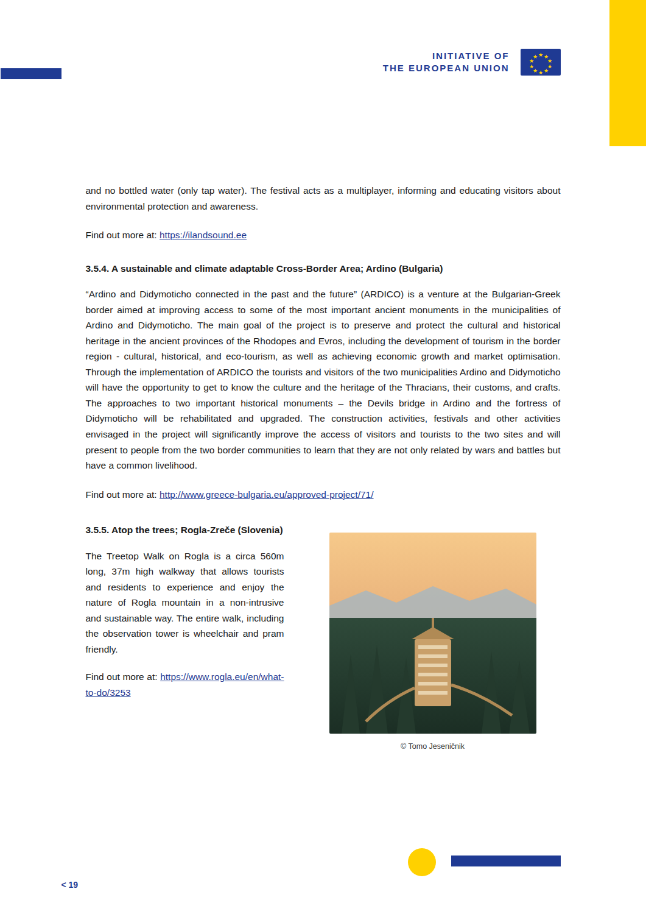INITIATIVE OF
THE EUROPEAN UNION
★ ★ ★ ★ ★ ★ ★ ★ ★ ★
and no bottled water (only tap water). The festival acts as a multiplayer, informing and educating visitors about environmental protection and awareness.
Find out more at: https://ilandsound.ee
3.5.4. A sustainable and climate adaptable Cross-Border Area; Ardino (Bulgaria)
“Ardino and Didymoticho connected in the past and the future” (ARDICO) is a venture at the Bulgarian-Greek border aimed at improving access to some of the most important ancient monuments in the municipalities of Ardino and Didymoticho. The main goal of the project is to preserve and protect the cultural and historical heritage in the ancient provinces of the Rhodopes and Evros, including the development of tourism in the border region - cultural, historical, and eco-tourism, as well as achieving economic growth and market optimisation. Through the implementation of ARDICO the tourists and visitors of the two municipalities Ardino and Didymoticho will have the opportunity to get to know the culture and the heritage of the Thracians, their customs, and crafts. The approaches to two important historical monuments – the Devils bridge in Ardino and the fortress of Didymoticho will be rehabilitated and upgraded. The construction activities, festivals and other activities envisaged in the project will significantly improve the access of visitors and tourists to the two sites and will present to people from the two border communities to learn that they are not only related by wars and battles but have a common livelihood.
Find out more at: http://www.greece-bulgaria.eu/approved-project/71/
3.5.5. Atop the trees; Rogla-Zreče (Slovenia)
The Treetop Walk on Rogla is a circa 560m long, 37m high walkway that allows tourists and residents to experience and enjoy the nature of Rogla mountain in a non-intrusive and sustainable way. The entire walk, including the observation tower is wheelchair and pram friendly.
Find out more at: https://www.rogla.eu/en/what-to-do/3253
© Tomo Jeseničnik
< 19